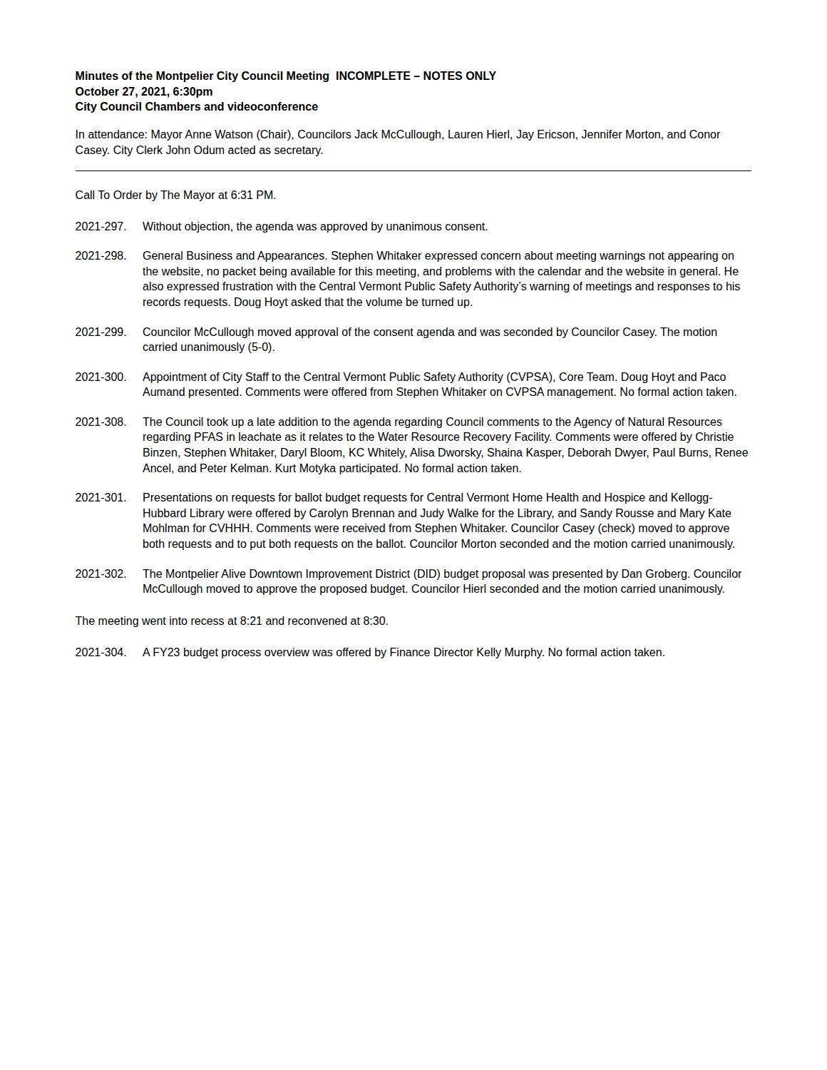Minutes of the Montpelier City Council Meeting INCOMPLETE – NOTES ONLY
October 27, 2021, 6:30pm
City Council Chambers and videoconference
In attendance: Mayor Anne Watson (Chair), Councilors Jack McCullough, Lauren Hierl, Jay Ericson, Jennifer Morton, and Conor Casey. City Clerk John Odum acted as secretary.
Call To Order by The Mayor at 6:31 PM.
| 2021-297. | Without objection, the agenda was approved by unanimous consent. |
| 2021-298. | General Business and Appearances. Stephen Whitaker expressed concern about meeting warnings not appearing on the website, no packet being available for this meeting, and problems with the calendar and the website in general. He also expressed frustration with the Central Vermont Public Safety Authority’s warning of meetings and responses to his records requests. Doug Hoyt asked that the volume be turned up. |
| 2021-299. | Councilor McCullough moved approval of the consent agenda and was seconded by Councilor Casey. The motion carried unanimously (5-0). |
| 2021-300. | Appointment of City Staff to the Central Vermont Public Safety Authority (CVPSA), Core Team. Doug Hoyt and Paco Aumand presented. Comments were offered from Stephen Whitaker on CVPSA management. No formal action taken. |
| 2021-308. | The Council took up a late addition to the agenda regarding Council comments to the Agency of Natural Resources regarding PFAS in leachate as it relates to the Water Resource Recovery Facility. Comments were offered by Christie Binzen, Stephen Whitaker, Daryl Bloom, KC Whitely, Alisa Dworsky, Shaina Kasper, Deborah Dwyer, Paul Burns, Renee Ancel, and Peter Kelman. Kurt Motyka participated. No formal action taken. |
| 2021-301. | Presentations on requests for ballot budget requests for Central Vermont Home Health and Hospice and Kellogg-Hubbard Library were offered by Carolyn Brennan and Judy Walke for the Library, and Sandy Rousse and Mary Kate Mohlman for CVHHH. Comments were received from Stephen Whitaker. Councilor Casey (check) moved to approve both requests and to put both requests on the ballot. Councilor Morton seconded and the motion carried unanimously. |
| 2021-302. | The Montpelier Alive Downtown Improvement District (DID) budget proposal was presented by Dan Groberg. Councilor McCullough moved to approve the proposed budget. Councilor Hierl seconded and the motion carried unanimously. |
The meeting went into recess at 8:21 and reconvened at 8:30.
| 2021-304. | A FY23 budget process overview was offered by Finance Director Kelly Murphy. No formal action taken. |